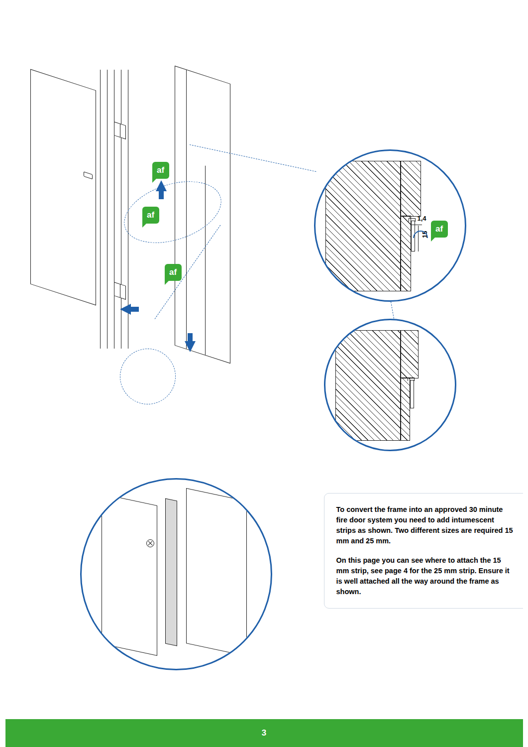af
af
af
1,4
15
af
To convert the frame into an approved 30 minute fire door system you need to add intumescent strips as shown. Two different sizes are required 15 mm and 25 mm.
On this page you can see where to attach the 15 mm strip, see page 4 for the 25 mm strip. Ensure it is well attached all the way around the frame as shown.
3